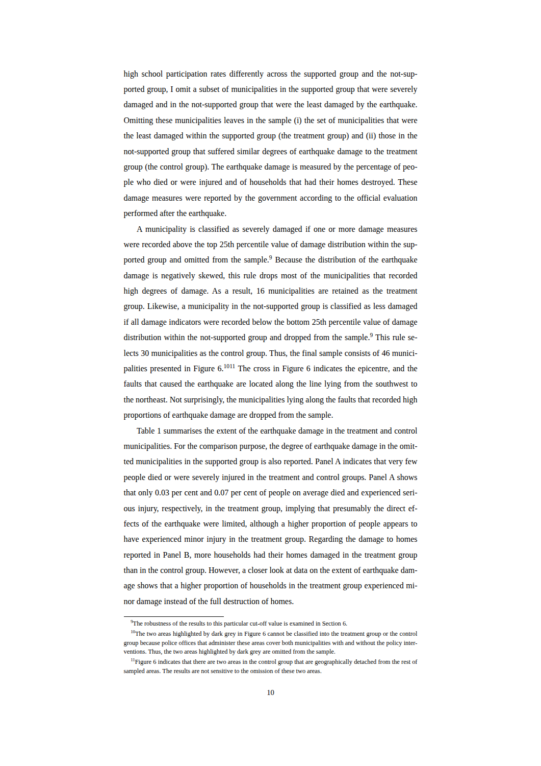high school participation rates differently across the supported group and the not-supported group, I omit a subset of municipalities in the supported group that were severely damaged and in the not-supported group that were the least damaged by the earthquake. Omitting these municipalities leaves in the sample (i) the set of municipalities that were the least damaged within the supported group (the treatment group) and (ii) those in the not-supported group that suffered similar degrees of earthquake damage to the treatment group (the control group). The earthquake damage is measured by the percentage of people who died or were injured and of households that had their homes destroyed. These damage measures were reported by the government according to the official evaluation performed after the earthquake.
A municipality is classified as severely damaged if one or more damage measures were recorded above the top 25th percentile value of damage distribution within the supported group and omitted from the sample.9 Because the distribution of the earthquake damage is negatively skewed, this rule drops most of the municipalities that recorded high degrees of damage. As a result, 16 municipalities are retained as the treatment group. Likewise, a municipality in the not-supported group is classified as less damaged if all damage indicators were recorded below the bottom 25th percentile value of damage distribution within the not-supported group and dropped from the sample.9 This rule selects 30 municipalities as the control group. Thus, the final sample consists of 46 municipalities presented in Figure 6.1011 The cross in Figure 6 indicates the epicentre, and the faults that caused the earthquake are located along the line lying from the southwest to the northeast. Not surprisingly, the municipalities lying along the faults that recorded high proportions of earthquake damage are dropped from the sample.
Table 1 summarises the extent of the earthquake damage in the treatment and control municipalities. For the comparison purpose, the degree of earthquake damage in the omitted municipalities in the supported group is also reported. Panel A indicates that very few people died or were severely injured in the treatment and control groups. Panel A shows that only 0.03 per cent and 0.07 per cent of people on average died and experienced serious injury, respectively, in the treatment group, implying that presumably the direct effects of the earthquake were limited, although a higher proportion of people appears to have experienced minor injury in the treatment group. Regarding the damage to homes reported in Panel B, more households had their homes damaged in the treatment group than in the control group. However, a closer look at data on the extent of earthquake damage shows that a higher proportion of households in the treatment group experienced minor damage instead of the full destruction of homes.
9The robustness of the results to this particular cut-off value is examined in Section 6.
10The two areas highlighted by dark grey in Figure 6 cannot be classified into the treatment group or the control group because police offices that administer these areas cover both municipalities with and without the policy interventions. Thus, the two areas highlighted by dark grey are omitted from the sample.
11Figure 6 indicates that there are two areas in the control group that are geographically detached from the rest of sampled areas. The results are not sensitive to the omission of these two areas.
10